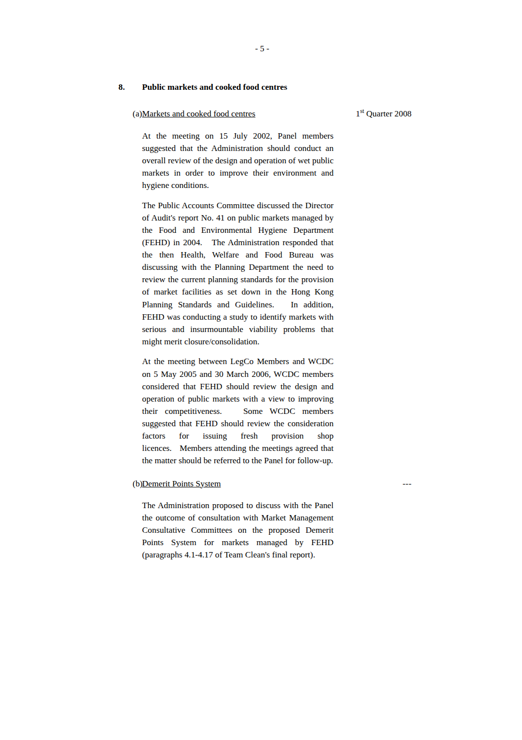- 5 -
8.
Public markets and cooked food centres
(a)
Markets and cooked food centres
At the meeting on 15 July 2002, Panel members suggested that the Administration should conduct an overall review of the design and operation of wet public markets in order to improve their environment and hygiene conditions.
The Public Accounts Committee discussed the Director of Audit's report No. 41 on public markets managed by the Food and Environmental Hygiene Department (FEHD) in 2004. The Administration responded that the then Health, Welfare and Food Bureau was discussing with the Planning Department the need to review the current planning standards for the provision of market facilities as set down in the Hong Kong Planning Standards and Guidelines. In addition, FEHD was conducting a study to identify markets with serious and insurmountable viability problems that might merit closure/consolidation.
At the meeting between LegCo Members and WCDC on 5 May 2005 and 30 March 2006, WCDC members considered that FEHD should review the design and operation of public markets with a view to improving their competitiveness. Some WCDC members suggested that FEHD should review the consideration factors for issuing fresh provision shop licences. Members attending the meetings agreed that the matter should be referred to the Panel for follow-up.
1st Quarter 2008
(b)
Demerit Points System
The Administration proposed to discuss with the Panel the outcome of consultation with Market Management Consultative Committees on the proposed Demerit Points System for markets managed by FEHD (paragraphs 4.1-4.17 of Team Clean's final report).
---